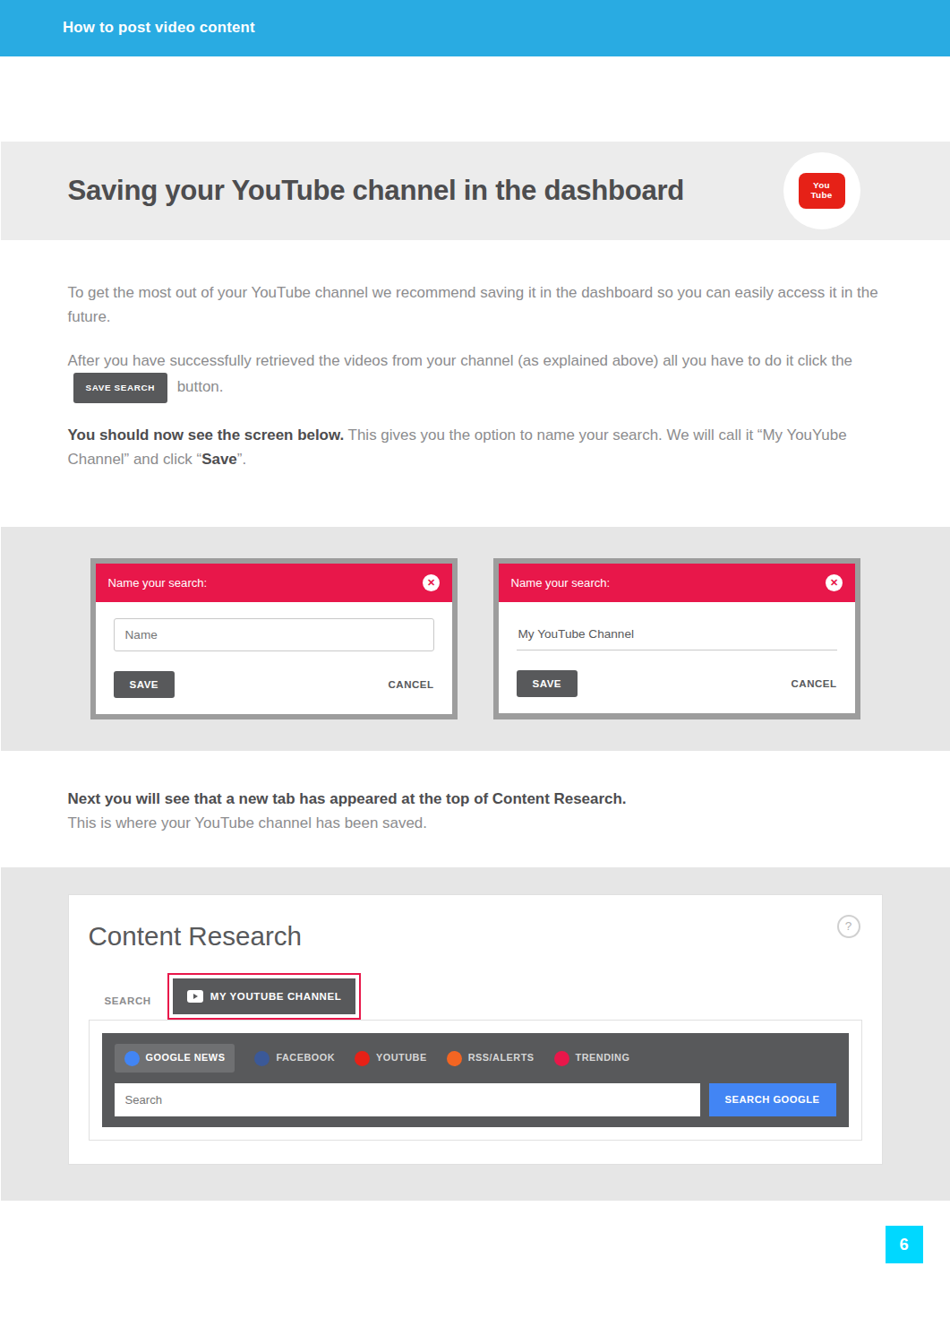How to post video content
Saving your YouTube channel in the dashboard
You Tube
To get the most out of your YouTube channel we recommend saving it in the dashboard so you can easily access it in the future.
After you have successfully retrieved the videos from your channel (as explained above) all you have to do it click the SAVE SEARCH button.
You should now see the screen below. This gives you the option to name your search. We will call it “My YouYube Channel” and click “Save”.
Name your search: ✕
SAVE CANCEL
Name your search: ✕
SAVE CANCEL
Next you will see that a new tab has appeared at the top of Content Research.
This is where your YouTube channel has been saved.
?
Content Research
SEARCH
MY YOUTUBE CHANNEL
GOOGLE NEWS
FACEBOOK
YOUTUBE
RSS/ALERTS
TRENDING
SEARCH GOOGLE
6